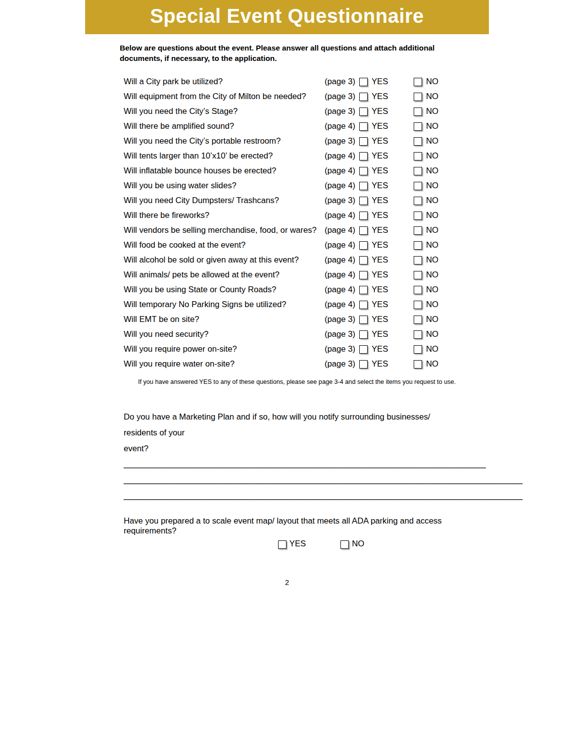Special Event Questionnaire
Below are questions about the event. Please answer all questions and attach additional
documents, if necessary, to the application.
| Will a City park be utilized? | (page 3) | YES | NO |
| Will equipment from the City of Milton be needed? | (page 3) | YES | NO |
| Will you need the City’s Stage? | (page 3) | YES | NO |
| Will there be amplified sound? | (page 4) | YES | NO |
| Will you need the City’s portable restroom? | (page 3) | YES | NO |
| Will tents larger than 10’x10’ be erected? | (page 4) | YES | NO |
| Will inflatable bounce houses be erected? | (page 4) | YES | NO |
| Will you be using water slides? | (page 4) | YES | NO |
| Will you need City Dumpsters/ Trashcans? | (page 3) | YES | NO |
| Will there be fireworks? | (page 4) | YES | NO |
| Will vendors be selling merchandise, food, or wares? | (page 4) | YES | NO |
| Will food be cooked at the event? | (page 4) | YES | NO |
| Will alcohol be sold or given away at this event? | (page 4) | YES | NO |
| Will animals/ pets be allowed at the event? | (page 4) | YES | NO |
| Will you be using State or County Roads? | (page 4) | YES | NO |
| Will temporary No Parking Signs be utilized? | (page 4) | YES | NO |
| Will EMT be on site? | (page 3) | YES | NO |
| Will you need security? | (page 3) | YES | NO |
| Will you require power on-site? | (page 3) | YES | NO |
| Will you require water on-site? | (page 3) | YES | NO |
If you have answered YES to any of these questions, please see page 3-4 and select the items you request to use.
Do you have a Marketing Plan and if so, how will you notify surrounding businesses/ residents of your
event?_______________________________________________________________________________
_______________________________________________________________________________________
_______________________________________________________________________________________
Have you prepared a to scale event map/ layout that meets all ADA parking and access requirements?
YES NO
2